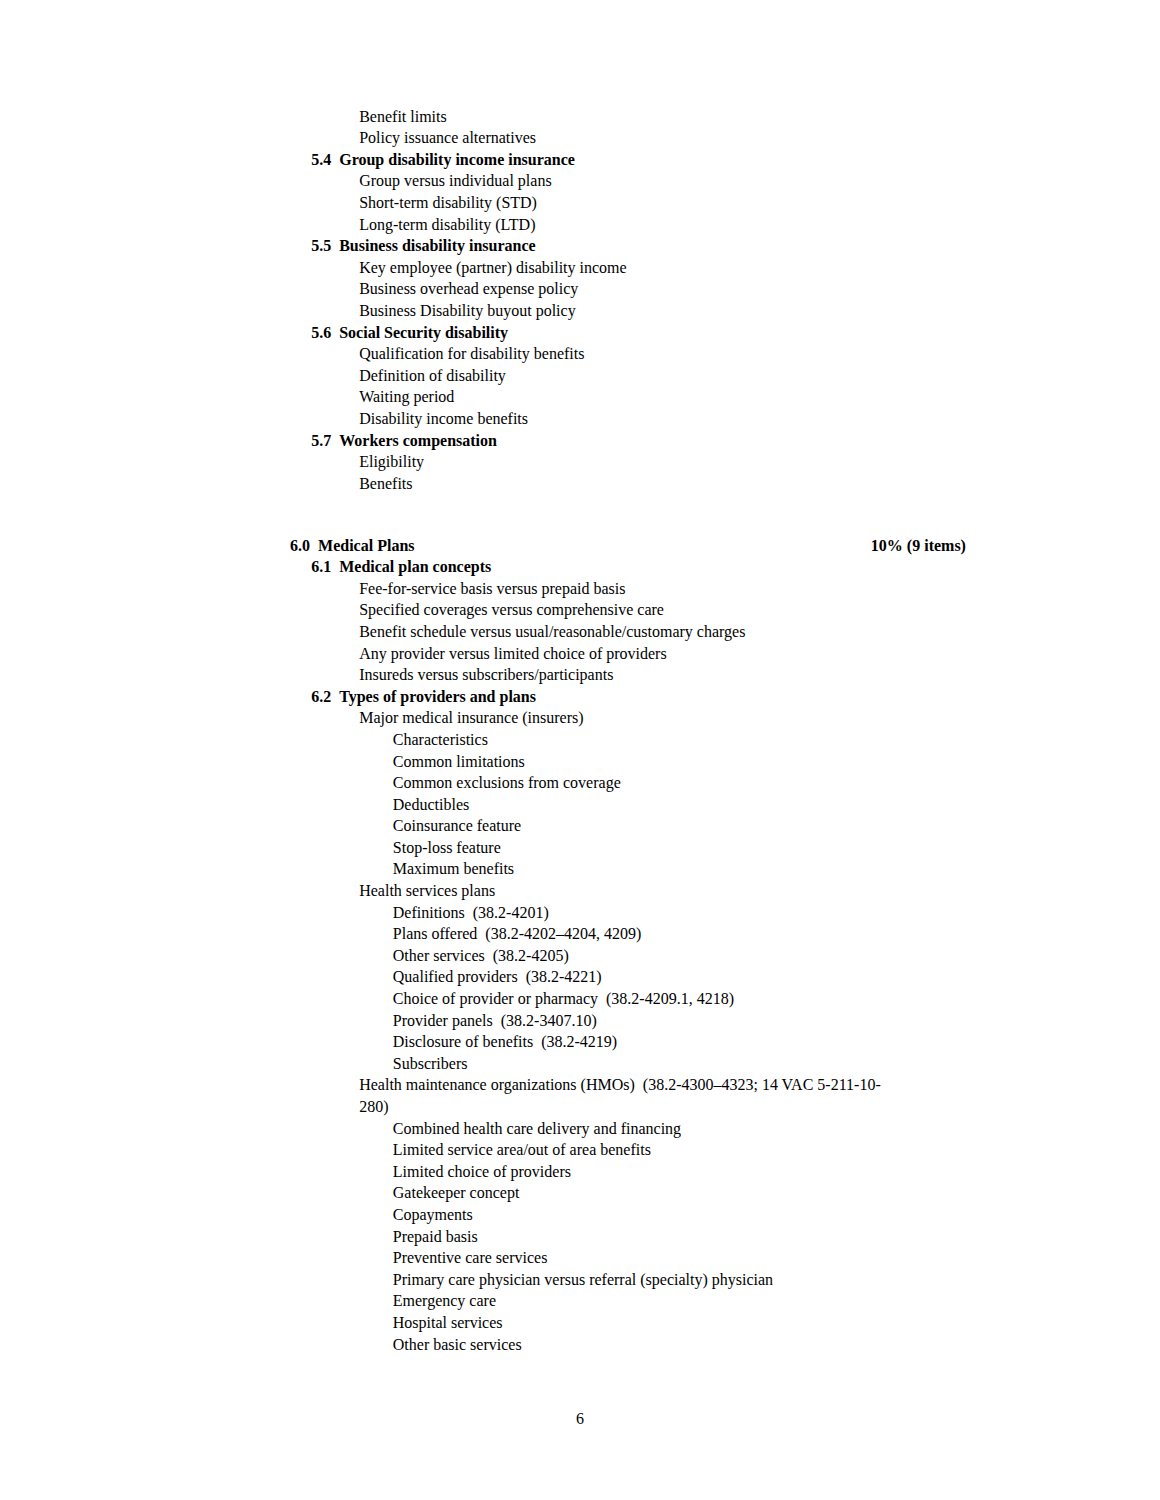Benefit limits
Policy issuance alternatives
5.4 Group disability income insurance
Group versus individual plans
Short-term disability (STD)
Long-term disability (LTD)
5.5 Business disability insurance
Key employee (partner) disability income
Business overhead expense policy
Business Disability buyout policy
5.6 Social Security disability
Qualification for disability benefits
Definition of disability
Waiting period
Disability income benefits
5.7 Workers compensation
Eligibility
Benefits
6.0 Medical Plans10% (9 items)
6.1 Medical plan concepts
Fee-for-service basis versus prepaid basis
Specified coverages versus comprehensive care
Benefit schedule versus usual/reasonable/customary charges
Any provider versus limited choice of providers
Insureds versus subscribers/participants
6.2 Types of providers and plans
Major medical insurance (insurers)
Characteristics
Common limitations
Common exclusions from coverage
Deductibles
Coinsurance feature
Stop-loss feature
Maximum benefits
Health services plans
Definitions (38.2-4201)
Plans offered (38.2-4202–4204, 4209)
Other services (38.2-4205)
Qualified providers (38.2-4221)
Choice of provider or pharmacy (38.2-4209.1, 4218)
Provider panels (38.2-3407.10)
Disclosure of benefits (38.2-4219)
Subscribers
Health maintenance organizations (HMOs) (38.2-4300–4323; 14 VAC 5-211-10-280)
Combined health care delivery and financing
Limited service area/out of area benefits
Limited choice of providers
Gatekeeper concept
Copayments
Prepaid basis
Preventive care services
Primary care physician versus referral (specialty) physician
Emergency care
Hospital services
Other basic services
6